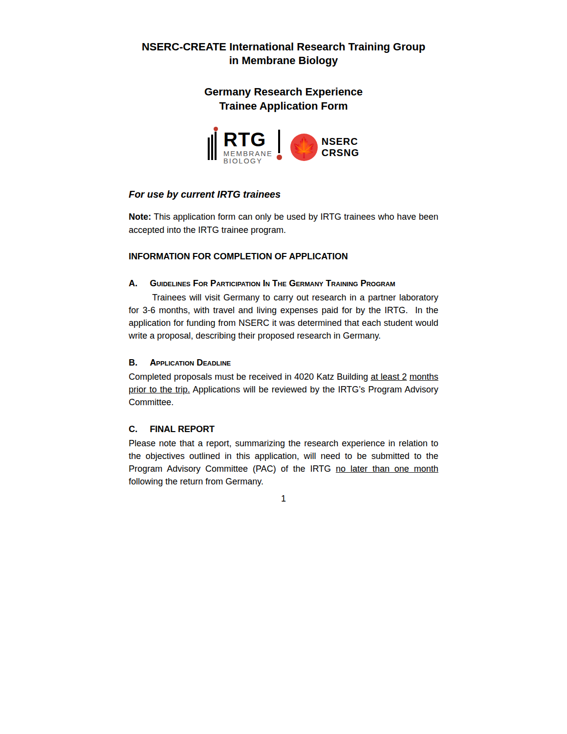NSERC-CREATE International Research Training Group
in Membrane Biology
Germany Research Experience
Trainee Application Form
RTG MEMBRANE BIOLOGY
🍁
NSERC
CRSNG
For use by current IRTG trainees
Note: This application form can only be used by IRTG trainees who have been accepted into the IRTG trainee program.
INFORMATION FOR COMPLETION OF APPLICATION
A. Guidelines For Participation In The Germany Training Program
Trainees will visit Germany to carry out research in a partner laboratory for 3-6 months, with travel and living expenses paid for by the IRTG. In the application for funding from NSERC it was determined that each student would write a proposal, describing their proposed research in Germany.
B. Application Deadline
Completed proposals must be received in 4020 Katz Building at least 2 months prior to the trip. Applications will be reviewed by the IRTG’s Program Advisory Committee.
C. FINAL REPORT
Please note that a report, summarizing the research experience in relation to the objectives outlined in this application, will need to be submitted to the Program Advisory Committee (PAC) of the IRTG no later than one month following the return from Germany.
1